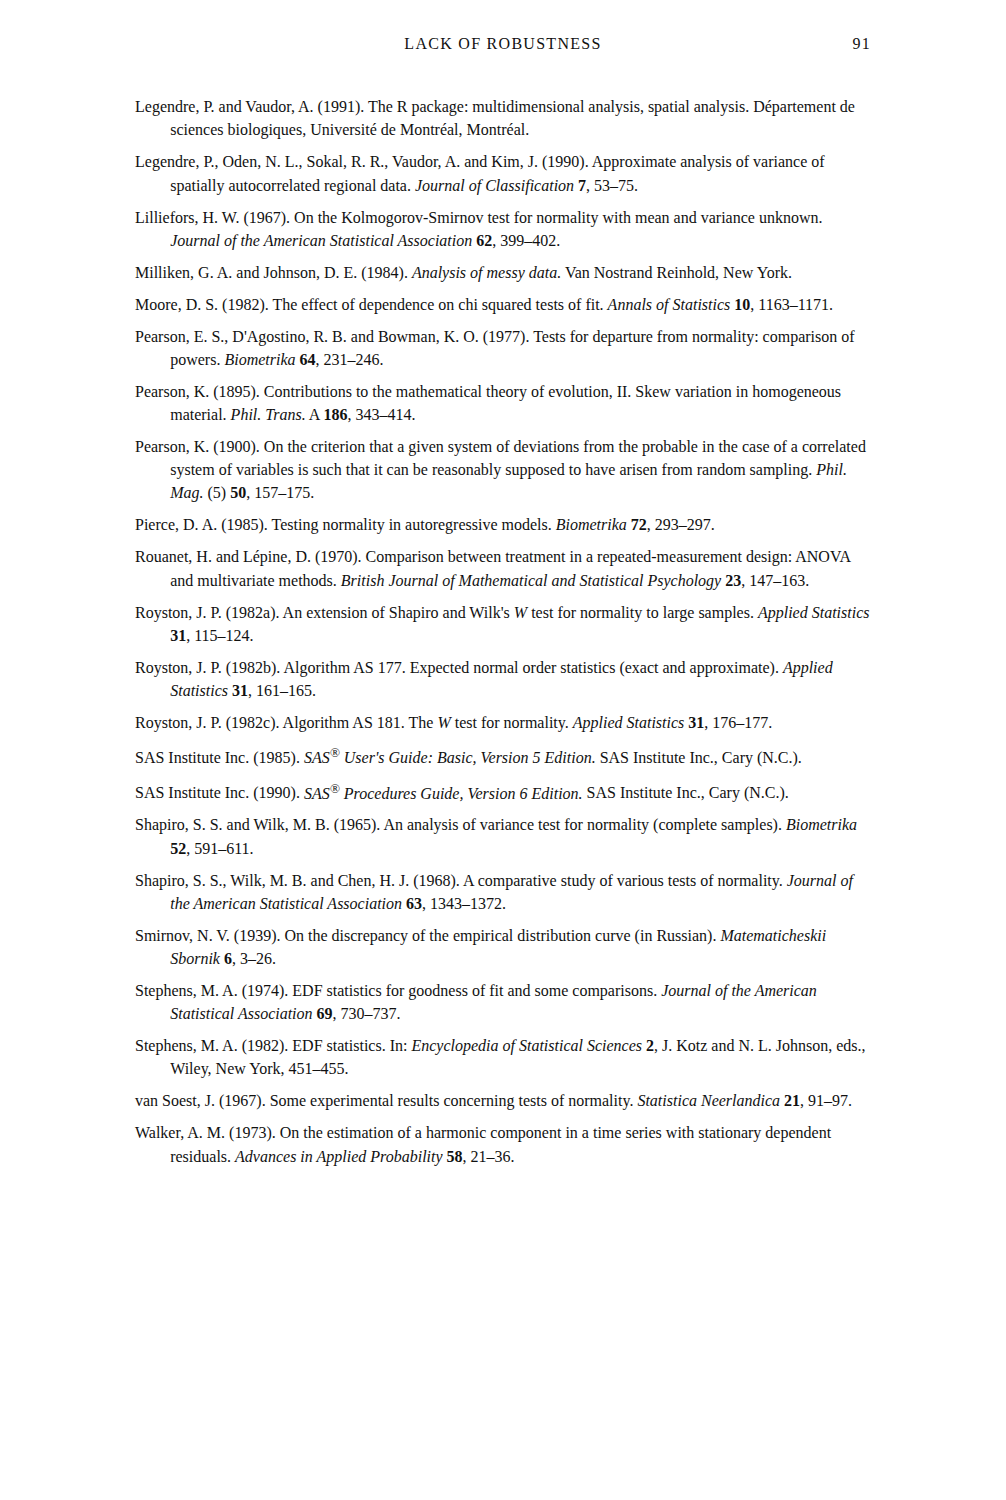Lack of Robustness 91
References
Legendre, P. and Vaudor, A. (1991). The R package: multidimensional analysis, spatial analysis. Département de sciences biologiques, Université de Montréal, Montréal.
Legendre, P., Oden, N. L., Sokal, R. R., Vaudor, A. and Kim, J. (1990). Approximate analysis of variance of spatially autocorrelated regional data. Journal of Classification 7, 53–75.
Lilliefors, H. W. (1967). On the Kolmogorov-Smirnov test for normality with mean and variance unknown. Journal of the American Statistical Association 62, 399–402.
Milliken, G. A. and Johnson, D. E. (1984). Analysis of messy data. Van Nostrand Reinhold, New York.
Moore, D. S. (1982). The effect of dependence on chi squared tests of fit. Annals of Statistics 10, 1163–1171.
Pearson, E. S., D'Agostino, R. B. and Bowman, K. O. (1977). Tests for departure from normality: comparison of powers. Biometrika 64, 231–246.
Pearson, K. (1895). Contributions to the mathematical theory of evolution, II. Skew variation in homogeneous material. Phil. Trans. A 186, 343–414.
Pearson, K. (1900). On the criterion that a given system of deviations from the probable in the case of a correlated system of variables is such that it can be reasonably supposed to have arisen from random sampling. Phil. Mag. (5) 50, 157–175.
Pierce, D. A. (1985). Testing normality in autoregressive models. Biometrika 72, 293–297.
Rouanet, H. and Lépine, D. (1970). Comparison between treatment in a repeated-measurement design: ANOVA and multivariate methods. British Journal of Mathematical and Statistical Psychology 23, 147–163.
Royston, J. P. (1982a). An extension of Shapiro and Wilk's W test for normality to large samples. Applied Statistics 31, 115–124.
Royston, J. P. (1982b). Algorithm AS 177. Expected normal order statistics (exact and approximate). Applied Statistics 31, 161–165.
Royston, J. P. (1982c). Algorithm AS 181. The W test for normality. Applied Statistics 31, 176–177.
SAS Institute Inc. (1985). SAS® User's Guide: Basic, Version 5 Edition. SAS Institute Inc., Cary (N.C.).
SAS Institute Inc. (1990). SAS® Procedures Guide, Version 6 Edition. SAS Institute Inc., Cary (N.C.).
Shapiro, S. S. and Wilk, M. B. (1965). An analysis of variance test for normality (complete samples). Biometrika 52, 591–611.
Shapiro, S. S., Wilk, M. B. and Chen, H. J. (1968). A comparative study of various tests of normality. Journal of the American Statistical Association 63, 1343–1372.
Smirnov, N. V. (1939). On the discrepancy of the empirical distribution curve (in Russian). Matematicheskii Sbornik 6, 3–26.
Stephens, M. A. (1974). EDF statistics for goodness of fit and some comparisons. Journal of the American Statistical Association 69, 730–737.
Stephens, M. A. (1982). EDF statistics. In: Encyclopedia of Statistical Sciences 2, J. Kotz and N. L. Johnson, eds., Wiley, New York, 451–455.
van Soest, J. (1967). Some experimental results concerning tests of normality. Statistica Neerlandica 21, 91–97.
Walker, A. M. (1973). On the estimation of a harmonic component in a time series with stationary dependent residuals. Advances in Applied Probability 58, 21–36.